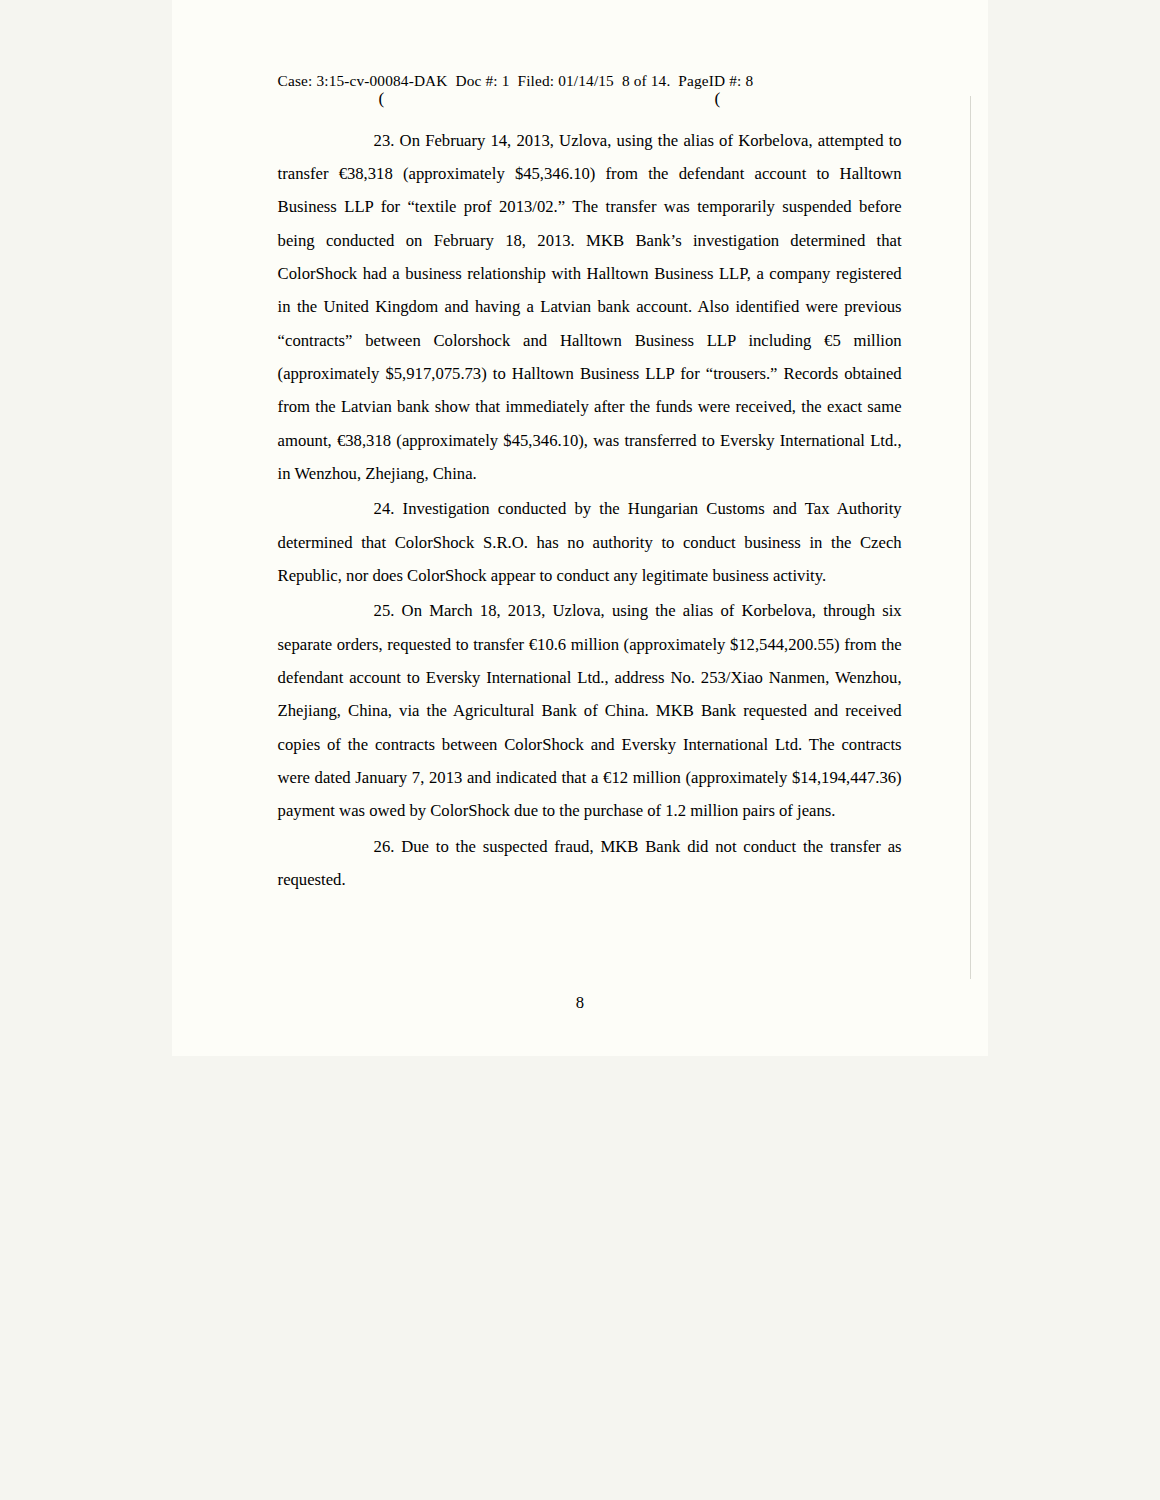Case: 3:15-cv-00084-DAK Doc #: 1 Filed: 01/14/15 8 of 14. PageID #: 8
( (
23. On February 14, 2013, Uzlova, using the alias of Korbelova, attempted to transfer €38,318 (approximately $45,346.10) from the defendant account to Halltown Business LLP for “textile prof 2013/02.” The transfer was temporarily suspended before being conducted on February 18, 2013. MKB Bank’s investigation determined that ColorShock had a business relationship with Halltown Business LLP, a company registered in the United Kingdom and having a Latvian bank account. Also identified were previous “contracts” between Colorshock and Halltown Business LLP including €5 million (approximately $5,917,075.73) to Halltown Business LLP for “trousers.” Records obtained from the Latvian bank show that immediately after the funds were received, the exact same amount, €38,318 (approximately $45,346.10), was transferred to Eversky International Ltd., in Wenzhou, Zhejiang, China.
24. Investigation conducted by the Hungarian Customs and Tax Authority determined that ColorShock S.R.O. has no authority to conduct business in the Czech Republic, nor does ColorShock appear to conduct any legitimate business activity.
25. On March 18, 2013, Uzlova, using the alias of Korbelova, through six separate orders, requested to transfer €10.6 million (approximately $12,544,200.55) from the defendant account to Eversky International Ltd., address No. 253/Xiao Nanmen, Wenzhou, Zhejiang, China, via the Agricultural Bank of China. MKB Bank requested and received copies of the contracts between ColorShock and Eversky International Ltd. The contracts were dated January 7, 2013 and indicated that a €12 million (approximately $14,194,447.36) payment was owed by ColorShock due to the purchase of 1.2 million pairs of jeans.
26. Due to the suspected fraud, MKB Bank did not conduct the transfer as requested.
8